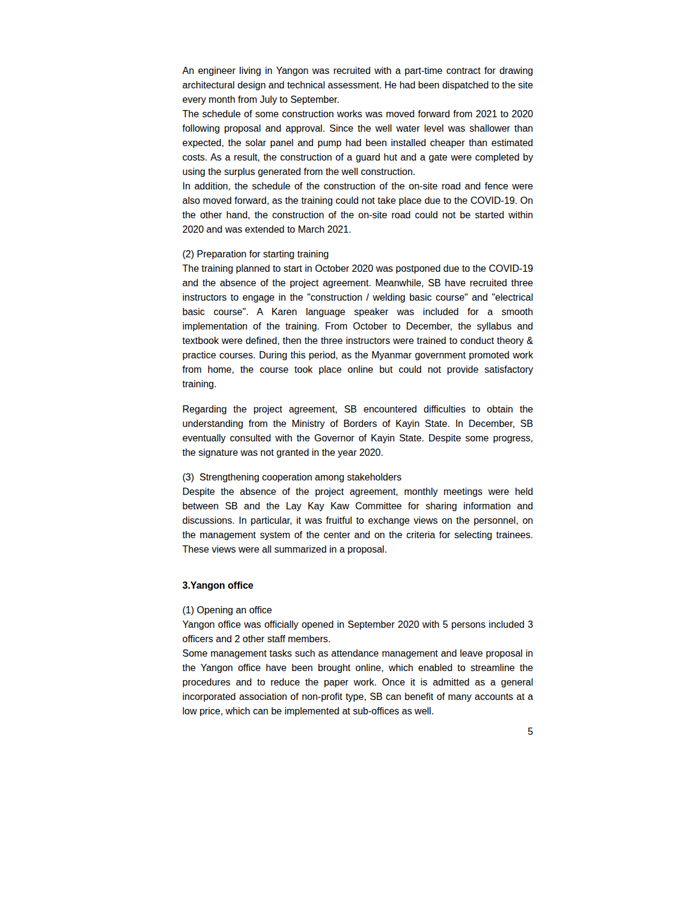An engineer living in Yangon was recruited with a part-time contract for drawing architectural design and technical assessment. He had been dispatched to the site every month from July to September.
The schedule of some construction works was moved forward from 2021 to 2020 following proposal and approval. Since the well water level was shallower than expected, the solar panel and pump had been installed cheaper than estimated costs. As a result, the construction of a guard hut and a gate were completed by using the surplus generated from the well construction.
In addition, the schedule of the construction of the on-site road and fence were also moved forward, as the training could not take place due to the COVID-19. On the other hand, the construction of the on-site road could not be started within 2020 and was extended to March 2021.
(2) Preparation for starting training
The training planned to start in October 2020 was postponed due to the COVID-19 and the absence of the project agreement. Meanwhile, SB have recruited three instructors to engage in the "construction / welding basic course" and "electrical basic course". A Karen language speaker was included for a smooth implementation of the training. From October to December, the syllabus and textbook were defined, then the three instructors were trained to conduct theory & practice courses. During this period, as the Myanmar government promoted work from home, the course took place online but could not provide satisfactory training.
Regarding the project agreement, SB encountered difficulties to obtain the understanding from the Ministry of Borders of Kayin State. In December, SB eventually consulted with the Governor of Kayin State. Despite some progress, the signature was not granted in the year 2020.
(3) Strengthening cooperation among stakeholders
Despite the absence of the project agreement, monthly meetings were held between SB and the Lay Kay Kaw Committee for sharing information and discussions. In particular, it was fruitful to exchange views on the personnel, on the management system of the center and on the criteria for selecting trainees. These views were all summarized in a proposal.
3.Yangon office
(1) Opening an office
Yangon office was officially opened in September 2020 with 5 persons included 3 officers and 2 other staff members.
Some management tasks such as attendance management and leave proposal in the Yangon office have been brought online, which enabled to streamline the procedures and to reduce the paper work. Once it is admitted as a general incorporated association of non-profit type, SB can benefit of many accounts at a low price, which can be implemented at sub-offices as well.
5